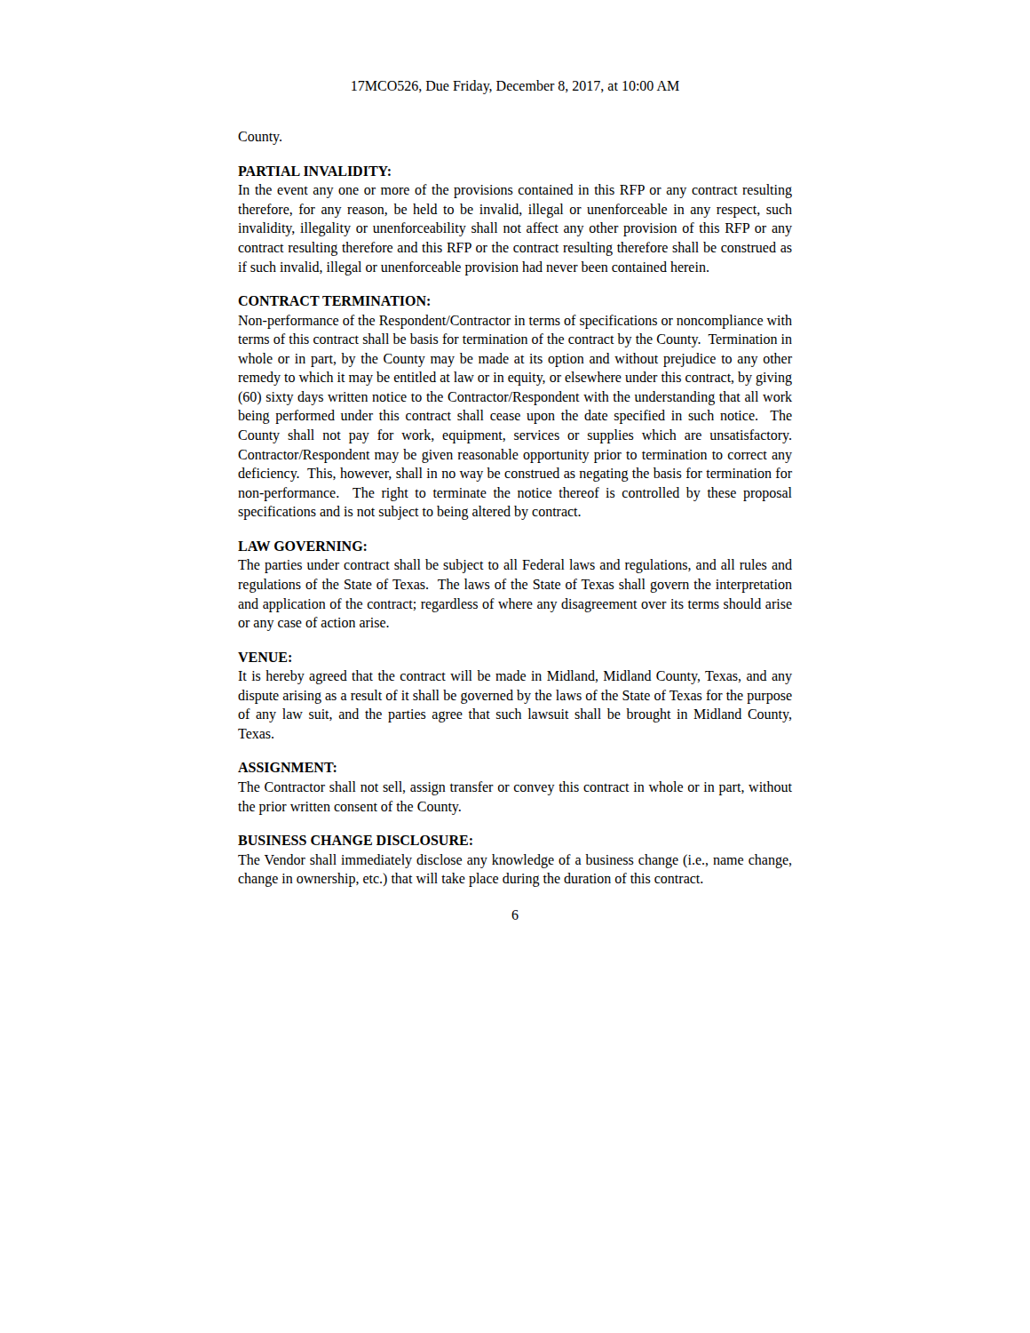17MCO526, Due Friday, December 8, 2017, at 10:00 AM
County.
PARTIAL INVALIDITY:
In the event any one or more of the provisions contained in this RFP or any contract resulting therefore, for any reason, be held to be invalid, illegal or unenforceable in any respect, such invalidity, illegality or unenforceability shall not affect any other provision of this RFP or any contract resulting therefore and this RFP or the contract resulting therefore shall be construed as if such invalid, illegal or unenforceable provision had never been contained herein.
CONTRACT TERMINATION:
Non-performance of the Respondent/Contractor in terms of specifications or noncompliance with terms of this contract shall be basis for termination of the contract by the County. Termination in whole or in part, by the County may be made at its option and without prejudice to any other remedy to which it may be entitled at law or in equity, or elsewhere under this contract, by giving (60) sixty days written notice to the Contractor/Respondent with the understanding that all work being performed under this contract shall cease upon the date specified in such notice. The County shall not pay for work, equipment, services or supplies which are unsatisfactory. Contractor/Respondent may be given reasonable opportunity prior to termination to correct any deficiency. This, however, shall in no way be construed as negating the basis for termination for non-performance. The right to terminate the notice thereof is controlled by these proposal specifications and is not subject to being altered by contract.
LAW GOVERNING:
The parties under contract shall be subject to all Federal laws and regulations, and all rules and regulations of the State of Texas. The laws of the State of Texas shall govern the interpretation and application of the contract; regardless of where any disagreement over its terms should arise or any case of action arise.
VENUE:
It is hereby agreed that the contract will be made in Midland, Midland County, Texas, and any dispute arising as a result of it shall be governed by the laws of the State of Texas for the purpose of any law suit, and the parties agree that such lawsuit shall be brought in Midland County, Texas.
ASSIGNMENT:
The Contractor shall not sell, assign transfer or convey this contract in whole or in part, without the prior written consent of the County.
BUSINESS CHANGE DISCLOSURE:
The Vendor shall immediately disclose any knowledge of a business change (i.e., name change, change in ownership, etc.) that will take place during the duration of this contract.
6